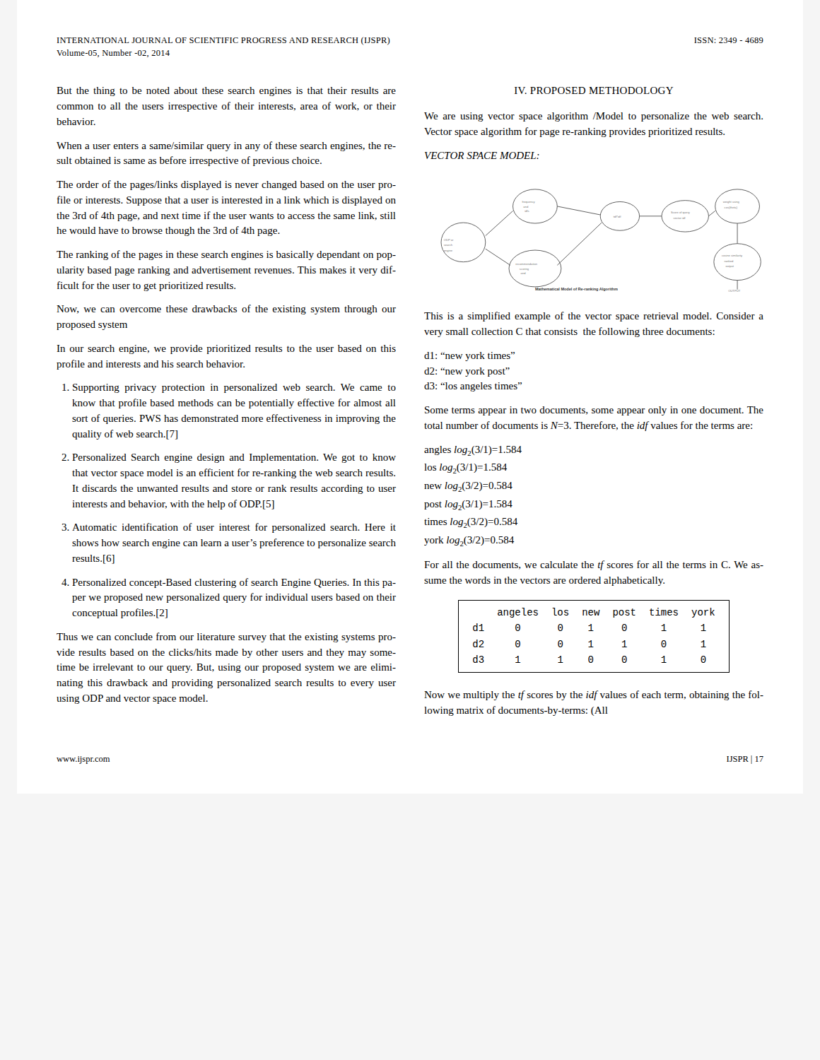INTERNATIONAL JOURNAL OF SCIENTIFIC PROGRESS AND RESEARCH (IJSPR)
Volume-05, Number -02, 2014
ISSN: 2349 - 4689
But the thing to be noted about these search engines is that their results are common to all the users irrespective of their interests, area of work, or their behavior.
When a user enters a same/similar query in any of these search engines, the result obtained is same as before irrespective of previous choice.
The order of the pages/links displayed is never changed based on the user profile or interests. Suppose that a user is interested in a link which is displayed on the 3rd of 4th page, and next time if the user wants to access the same link, still he would have to browse though the 3rd of 4th page.
The ranking of the pages in these search engines is basically dependant on popularity based page ranking and advertisement revenues. This makes it very difficult for the user to get prioritized results.
Now, we can overcome these drawbacks of the existing system through our proposed system
In our search engine, we provide prioritized results to the user based on this profile and interests and his search behavior.
Supporting privacy protection in personalized web search. We came to know that profile based methods can be potentially effective for almost all sort of queries. PWS has demonstrated more effectiveness in improving the quality of web search.[7]
Personalized Search engine design and Implementation. We got to know that vector space model is an efficient for re-ranking the web search results. It discards the unwanted results and store or rank results according to user interests and behavior, with the help of ODP.[5]
Automatic identification of user interest for personalized search. Here it shows how search engine can learn a user’s preference to personalize search results.[6]
Personalized concept-Based clustering of search Engine Queries. In this paper we proposed new personalized query for individual users based on their conceptual profiles.[2]
Thus we can conclude from our literature survey that the existing systems provide results based on the clicks/hits made by other users and they may sometime be irrelevant to our query. But, using our proposed system we are eliminating this drawback and providing personalized search results to every user using ODP and vector space model.
IV. PROPOSED METHODOLOGY
We are using vector space algorithm /Model to personalize the web search. Vector space algorithm for page re-ranking provides prioritized results.
VECTOR SPACE MODEL:
This is a simplified example of the vector space retrieval model. Consider a very small collection C that consists the following three documents:
d1: “new york times”
d2: “new york post”
d3: “los angeles times”
Some terms appear in two documents, some appear only in one document. The total number of documents is N=3. Therefore, the idf values for the terms are:
angles log2(3/1)=1.584
los log2(3/1)=1.584
new log2(3/2)=0.584
post log2(3/1)=1.584
times log2(3/2)=0.584
york log2(3/2)=0.584
For all the documents, we calculate the tf scores for all the terms in C. We assume the words in the vectors are ordered alphabetically.
| | angeles | los | new | post | times | york |
| --- | --- | --- | --- | --- | --- | --- |
| d1 | 0 | 0 | 1 | 0 | 1 | 1 |
| d2 | 0 | 0 | 1 | 1 | 0 | 1 |
| d3 | 1 | 1 | 0 | 0 | 1 | 0 |
Now we multiply the tf scores by the idf values of each term, obtaining the following matrix of documents-by-terms: (All
www.ijspr.com
IJSPR | 17